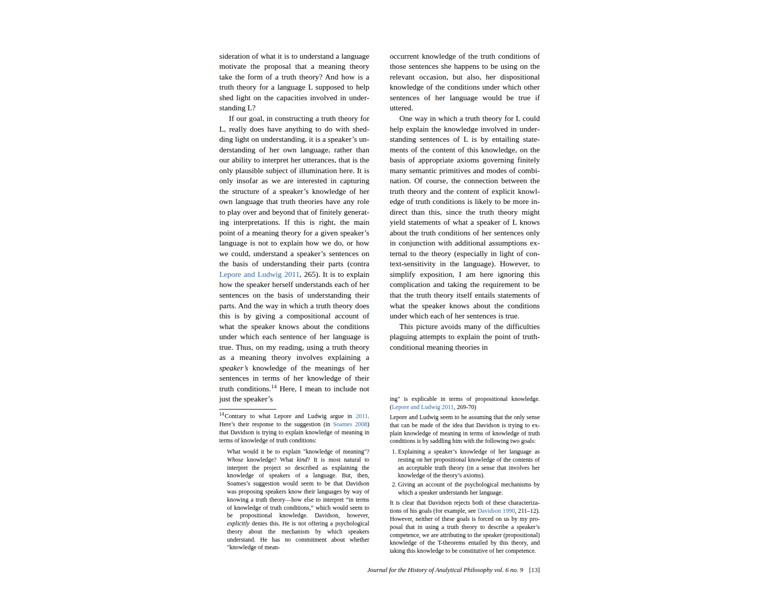sideration of what it is to understand a language motivate the proposal that a meaning theory take the form of a truth theory? And how is a truth theory for a language L supposed to help shed light on the capacities involved in understanding L?
If our goal, in constructing a truth theory for L, really does have anything to do with shedding light on understanding, it is a speaker’s understanding of her own language, rather than our ability to interpret her utterances, that is the only plausible subject of illumination here. It is only insofar as we are interested in capturing the structure of a speaker’s knowledge of her own language that truth theories have any role to play over and beyond that of finitely generating interpretations. If this is right, the main point of a meaning theory for a given speaker’s language is not to explain how we do, or how we could, understand a speaker’s sentences on the basis of understanding their parts (contra Lepore and Ludwig 2011, 265). It is to explain how the speaker herself understands each of her sentences on the basis of understanding their parts. And the way in which a truth theory does this is by giving a compositional account of what the speaker knows about the conditions under which each sentence of her language is true. Thus, on my reading, using a truth theory as a meaning theory involves explaining a speaker’s knowledge of the meanings of her sentences in terms of her knowledge of their truth conditions.14 Here, I mean to include not just the speaker’s
14 Contrary to what Lepore and Ludwig argue in 2011. Here’s their response to the suggestion (in Soames 2008) that Davidson is trying to explain knowledge of meaning in terms of knowledge of truth conditions:
What would it be to explain "knowledge of meaning"? Whose knowledge? What kind? It is most natural to interpret the project so described as explaining the knowledge of speakers of a language. But, then, Soames’s suggestion would seem to be that Davidson was proposing speakers know their languages by way of knowing a truth theory—how else to interpret “in terms of knowledge of truth conditions,” which would seem to be propositional knowledge. Davidson, however, explicitly denies this. He is not offering a psychological theory about the mechanism by which speakers understand. He has no commitment about whether "knowledge of mean-
occurrent knowledge of the truth conditions of those sentences she happens to be using on the relevant occasion, but also, her dispositional knowledge of the conditions under which other sentences of her language would be true if uttered.
One way in which a truth theory for L could help explain the knowledge involved in understanding sentences of L is by entailing statements of the content of this knowledge, on the basis of appropriate axioms governing finitely many semantic primitives and modes of combination. Of course, the connection between the truth theory and the content of explicit knowledge of truth conditions is likely to be more indirect than this, since the truth theory might yield statements of what a speaker of L knows about the truth conditions of her sentences only in conjunction with additional assumptions external to the theory (especially in light of context-sensitivity in the language). However, to simplify exposition, I am here ignoring this complication and taking the requirement to be that the truth theory itself entails statements of what the speaker knows about the conditions under which each of her sentences is true.
This picture avoids many of the difficulties plaguing attempts to explain the point of truth-conditional meaning theories in
ing" is explicable in terms of propositional knowledge. (Lepore and Ludwig 2011, 269-70)
Lepore and Ludwig seem to be assuming that the only sense that can be made of the idea that Davidson is trying to explain knowledge of meaning in terms of knowledge of truth conditions is by saddling him with the following two goals:
Explaining a speaker’s knowledge of her language as resting on her propositional knowledge of the contents of an acceptable truth theory (in a sense that involves her knowledge of the theory’s axioms).
Giving an account of the psychological mechanisms by which a speaker understands her language.
It is clear that Davidson rejects both of these characterizations of his goals (for example, see Davidson 1990, 211–12). However, neither of these goals is forced on us by my proposal that in using a truth theory to describe a speaker’s competence, we are attributing to the speaker (propositional) knowledge of the T-theorems entailed by this theory, and taking this knowledge to be constitutive of her competence.
Journal for the History of Analytical Philosophy vol. 6 no. 9[13]